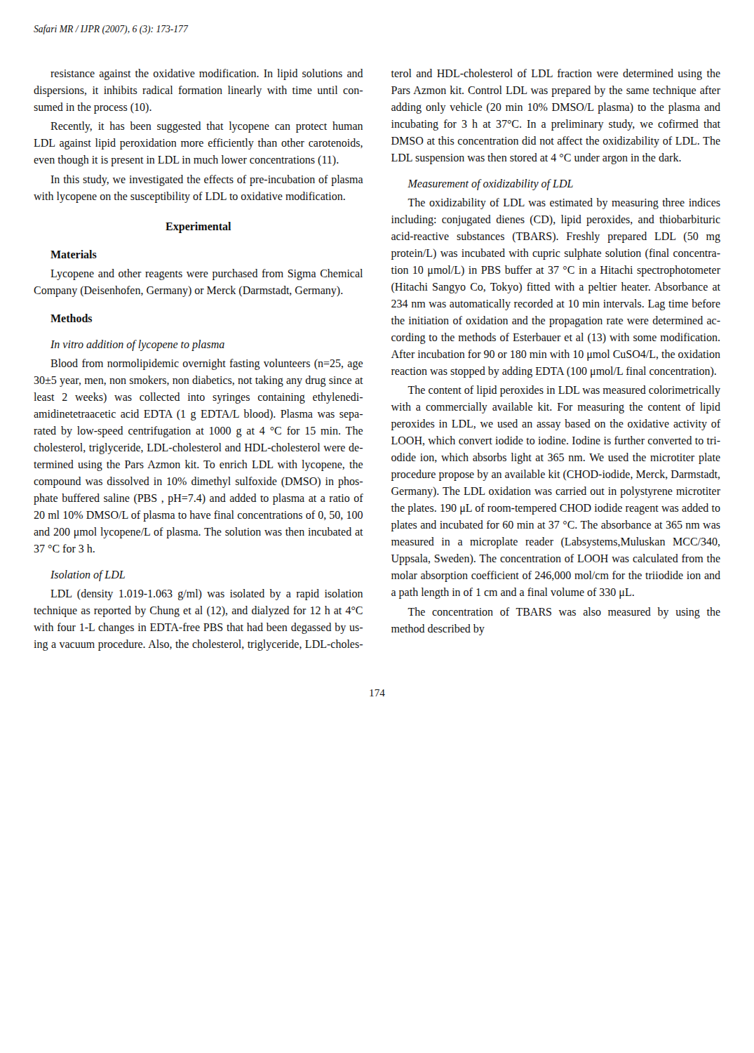Safari MR / IJPR (2007), 6 (3): 173-177
resistance against the oxidative modification. In lipid solutions and dispersions, it inhibits radical formation linearly with time until consumed in the process (10).
Recently, it has been suggested that lycopene can protect human LDL against lipid peroxidation more efficiently than other carotenoids, even though it is present in LDL in much lower concentrations (11).
In this study, we investigated the effects of pre-incubation of plasma with lycopene on the susceptibility of LDL to oxidative modification.
Experimental
Materials
Lycopene and other reagents were purchased from Sigma Chemical Company (Deisenhofen, Germany) or Merck (Darmstadt, Germany).
Methods
In vitro addition of lycopene to plasma
Blood from normolipidemic overnight fasting volunteers (n=25, age 30±5 year, men, non smokers, non diabetics, not taking any drug since at least 2 weeks) was collected into syringes containing ethylenediamidinetetraacetic acid EDTA (1 g EDTA/L blood). Plasma was separated by low-speed centrifugation at 1000 g at 4 °C for 15 min. The cholesterol, triglyceride, LDL-cholesterol and HDL-cholesterol were determined using the Pars Azmon kit. To enrich LDL with lycopene, the compound was dissolved in 10% dimethyl sulfoxide (DMSO) in phosphate buffered saline (PBS , pH=7.4) and added to plasma at a ratio of 20 ml 10% DMSO/L of plasma to have final concentrations of 0, 50, 100 and 200 μmol lycopene/L of plasma. The solution was then incubated at 37 °C for 3 h.
Isolation of LDL
LDL (density 1.019-1.063 g/ml) was isolated by a rapid isolation technique as reported by Chung et al (12), and dialyzed for 12 h at 4°C with four 1-L changes in EDTA-free PBS that had been degassed by using a vacuum procedure. Also, the cholesterol, triglyceride, LDL-cholesterol and HDL-cholesterol of LDL fraction were determined using the Pars Azmon kit. Control LDL was prepared by the same technique after adding only vehicle (20 min 10% DMSO/L plasma) to the plasma and incubating for 3 h at 37°C. In a preliminary study, we cofirmed that DMSO at this concentration did not affect the oxidizability of LDL. The LDL suspension was then stored at 4 °C under argon in the dark.
Measurement of oxidizability of LDL
The oxidizability of LDL was estimated by measuring three indices including: conjugated dienes (CD), lipid peroxides, and thiobarbituric acid-reactive substances (TBARS). Freshly prepared LDL (50 mg protein/L) was incubated with cupric sulphate solution (final concentration 10 μmol/L) in PBS buffer at 37 °C in a Hitachi spectrophotometer (Hitachi Sangyo Co, Tokyo) fitted with a peltier heater. Absorbance at 234 nm was automatically recorded at 10 min intervals. Lag time before the initiation of oxidation and the propagation rate were determined according to the methods of Esterbauer et al (13) with some modification. After incubation for 90 or 180 min with 10 μmol CuSO4/L, the oxidation reaction was stopped by adding EDTA (100 μmol/L final concentration).
The content of lipid peroxides in LDL was measured colorimetrically with a commercially available kit. For measuring the content of lipid peroxides in LDL, we used an assay based on the oxidative activity of LOOH, which convert iodide to iodine. Iodine is further converted to triodide ion, which absorbs light at 365 nm. We used the microtiter plate procedure propose by an available kit (CHOD-iodide, Merck, Darmstadt, Germany). The LDL oxidation was carried out in polystyrene microtiter the plates. 190 μL of room-tempered CHOD iodide reagent was added to plates and incubated for 60 min at 37 °C. The absorbance at 365 nm was measured in a microplate reader (Labsystems,Muluskan MCC/340, Uppsala, Sweden). The concentration of LOOH was calculated from the molar absorption coefficient of 246,000 mol/cm for the triiodide ion and a path length in of 1 cm and a final volume of 330 μL.
The concentration of TBARS was also measured by using the method described by
174